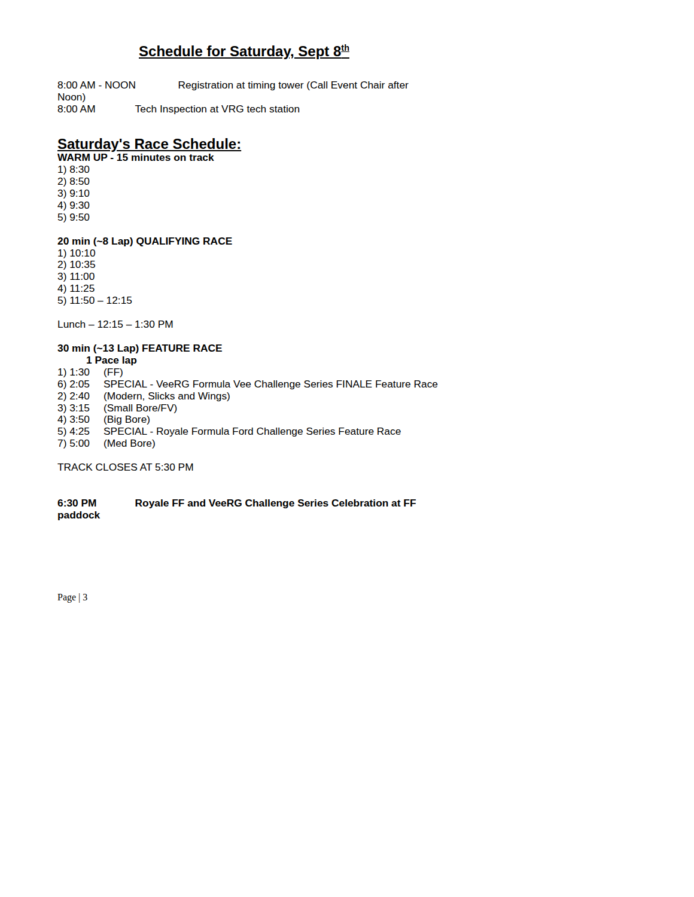Schedule for Saturday, Sept 8th
8:00 AM - NOONRegistration at timing tower (Call Event Chair after Noon)
8:00 AMTech Inspection at VRG tech station
Saturday's Race Schedule:
WARM UP - 15 minutes on track
1) 8:30
2) 8:50
3) 9:10
4) 9:30
5) 9:50
20 min (~8 Lap) QUALIFYING RACE
1) 10:10
2) 10:35
3) 11:00
4) 11:25
5) 11:50 – 12:15
Lunch – 12:15 – 1:30 PM
30 min (~13 Lap) FEATURE RACE
1 Pace lap
1) 1:30 (FF)
6) 2:05 SPECIAL - VeeRG Formula Vee Challenge Series FINALE Feature Race
2) 2:40 (Modern, Slicks and Wings)
3) 3:15 (Small Bore/FV)
4) 3:50 (Big Bore)
5) 4:25 SPECIAL - Royale Formula Ford Challenge Series Feature Race
7) 5:00 (Med Bore)
TRACK CLOSES AT 5:30 PM
6:30 PMRoyale FF and VeeRG Challenge Series Celebration at FF paddock
Page | 3